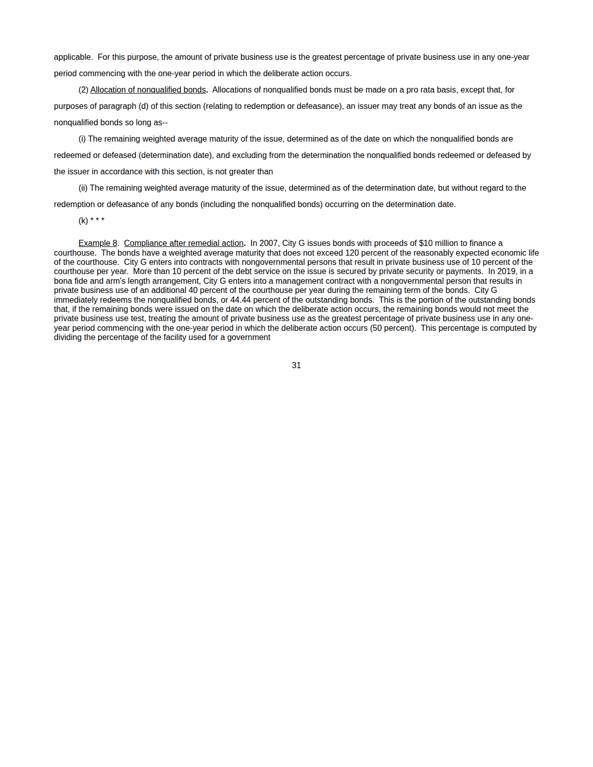applicable. For this purpose, the amount of private business use is the greatest percentage of private business use in any one-year period commencing with the one-year period in which the deliberate action occurs.
(2) Allocation of nonqualified bonds. Allocations of nonqualified bonds must be made on a pro rata basis, except that, for purposes of paragraph (d) of this section (relating to redemption or defeasance), an issuer may treat any bonds of an issue as the nonqualified bonds so long as--
(i) The remaining weighted average maturity of the issue, determined as of the date on which the nonqualified bonds are redeemed or defeased (determination date), and excluding from the determination the nonqualified bonds redeemed or defeased by the issuer in accordance with this section, is not greater than
(ii) The remaining weighted average maturity of the issue, determined as of the determination date, but without regard to the redemption or defeasance of any bonds (including the nonqualified bonds) occurring on the determination date.
(k) * * *
Example 8. Compliance after remedial action. In 2007, City G issues bonds with proceeds of $10 million to finance a courthouse. The bonds have a weighted average maturity that does not exceed 120 percent of the reasonably expected economic life of the courthouse. City G enters into contracts with nongovernmental persons that result in private business use of 10 percent of the courthouse per year. More than 10 percent of the debt service on the issue is secured by private security or payments. In 2019, in a bona fide and arm's length arrangement, City G enters into a management contract with a nongovernmental person that results in private business use of an additional 40 percent of the courthouse per year during the remaining term of the bonds. City G immediately redeems the nonqualified bonds, or 44.44 percent of the outstanding bonds. This is the portion of the outstanding bonds that, if the remaining bonds were issued on the date on which the deliberate action occurs, the remaining bonds would not meet the private business use test, treating the amount of private business use as the greatest percentage of private business use in any one-year period commencing with the one-year period in which the deliberate action occurs (50 percent). This percentage is computed by dividing the percentage of the facility used for a government
31